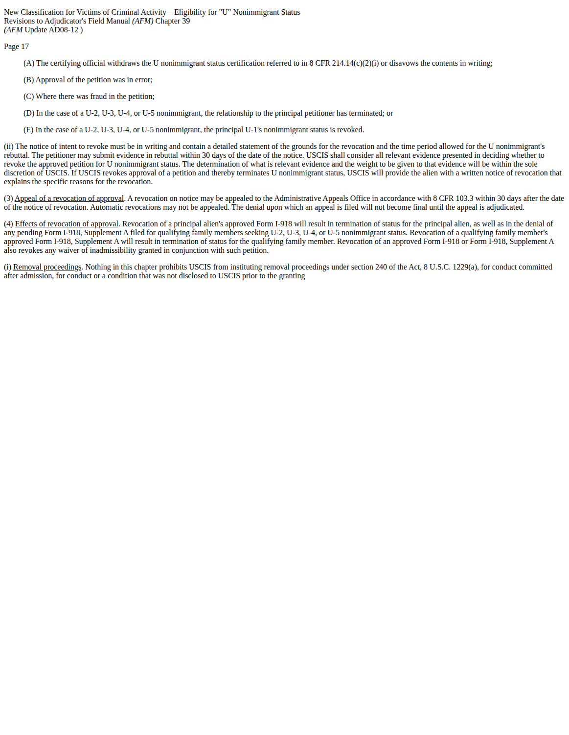New Classification for Victims of Criminal Activity – Eligibility for "U" Nonimmigrant Status
Revisions to Adjudicator's Field Manual (AFM) Chapter 39
(AFM Update AD08-12 )
Page 17
(A) The certifying official withdraws the U nonimmigrant status certification referred to in 8 CFR 214.14(c)(2)(i) or disavows the contents in writing;
(B) Approval of the petition was in error;
(C) Where there was fraud in the petition;
(D) In the case of a U-2, U-3, U-4, or U-5 nonimmigrant, the relationship to the principal petitioner has terminated; or
(E) In the case of a U-2, U-3, U-4, or U-5 nonimmigrant, the principal U-1's nonimmigrant status is revoked.
(ii) The notice of intent to revoke must be in writing and contain a detailed statement of the grounds for the revocation and the time period allowed for the U nonimmigrant's rebuttal. The petitioner may submit evidence in rebuttal within 30 days of the date of the notice. USCIS shall consider all relevant evidence presented in deciding whether to revoke the approved petition for U nonimmigrant status. The determination of what is relevant evidence and the weight to be given to that evidence will be within the sole discretion of USCIS. If USCIS revokes approval of a petition and thereby terminates U nonimmigrant status, USCIS will provide the alien with a written notice of revocation that explains the specific reasons for the revocation.
(3) Appeal of a revocation of approval. A revocation on notice may be appealed to the Administrative Appeals Office in accordance with 8 CFR 103.3 within 30 days after the date of the notice of revocation. Automatic revocations may not be appealed. The denial upon which an appeal is filed will not become final until the appeal is adjudicated.
(4) Effects of revocation of approval. Revocation of a principal alien's approved Form I-918 will result in termination of status for the principal alien, as well as in the denial of any pending Form I-918, Supplement A filed for qualifying family members seeking U-2, U-3, U-4, or U-5 nonimmigrant status. Revocation of a qualifying family member's approved Form I-918, Supplement A will result in termination of status for the qualifying family member. Revocation of an approved Form I-918 or Form I-918, Supplement A also revokes any waiver of inadmissibility granted in conjunction with such petition.
(i) Removal proceedings. Nothing in this chapter prohibits USCIS from instituting removal proceedings under section 240 of the Act, 8 U.S.C. 1229(a), for conduct committed after admission, for conduct or a condition that was not disclosed to USCIS prior to the granting